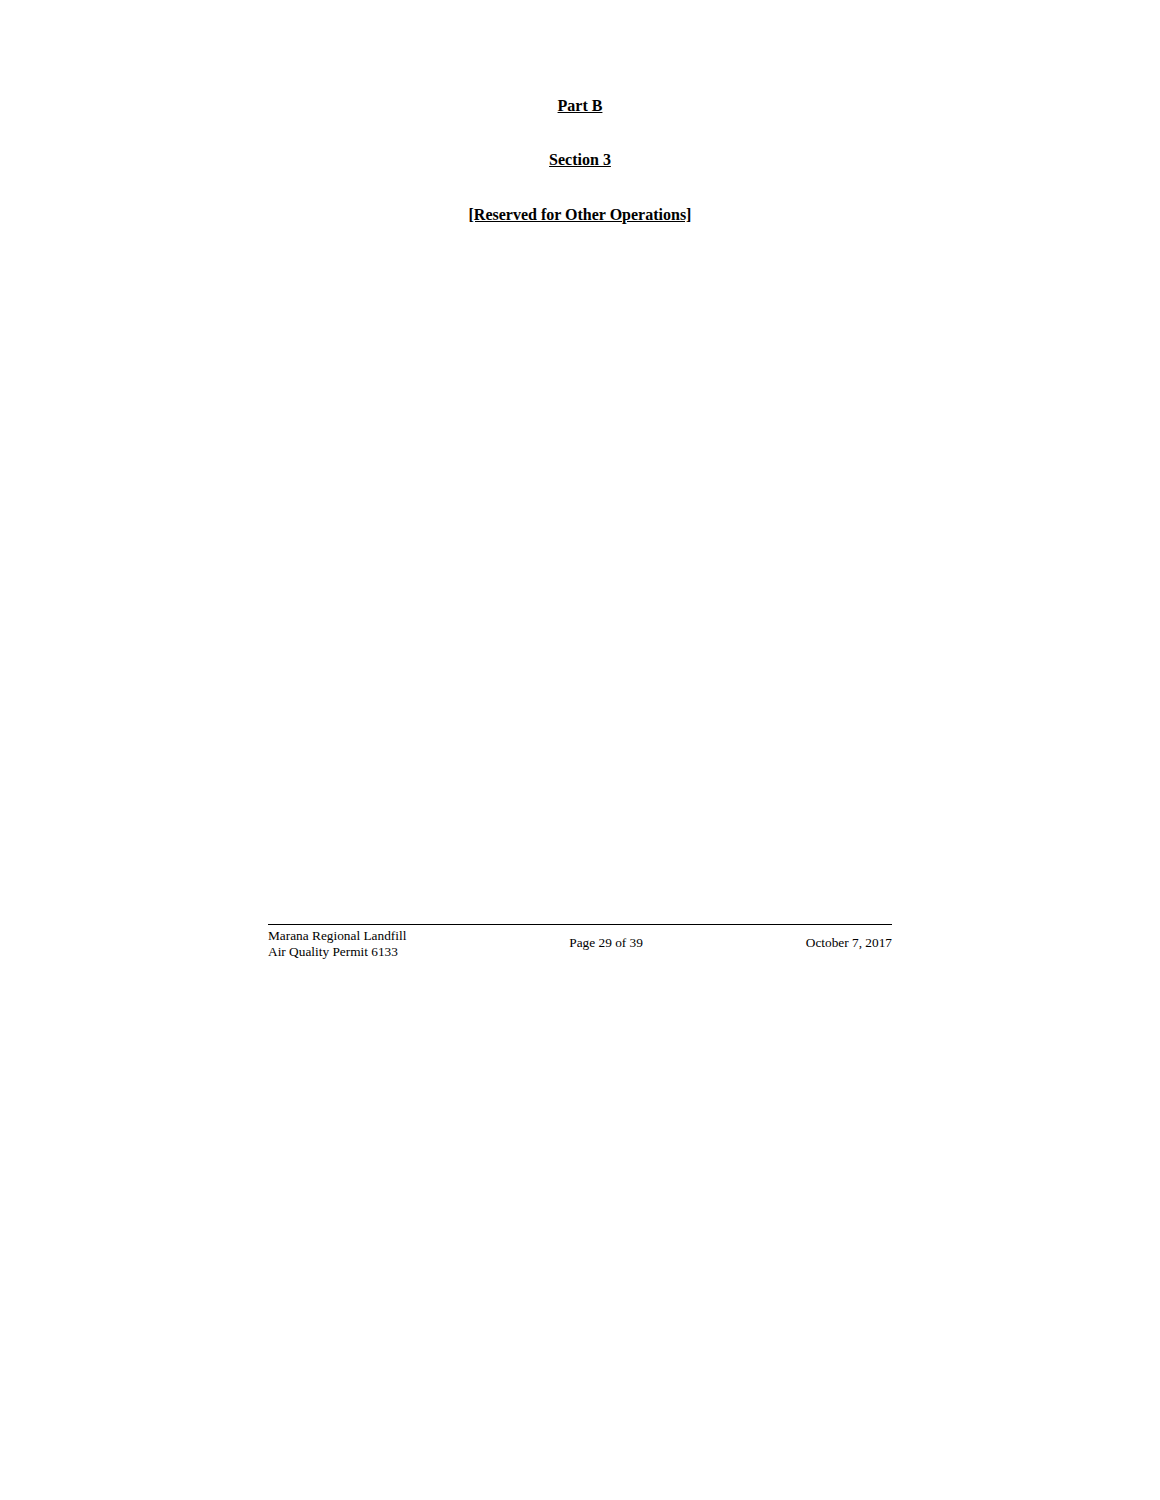Part B
Section 3
[Reserved for Other Operations]
Marana Regional Landfill
Air Quality Permit 6133
Page 29 of 39
October 7, 2017